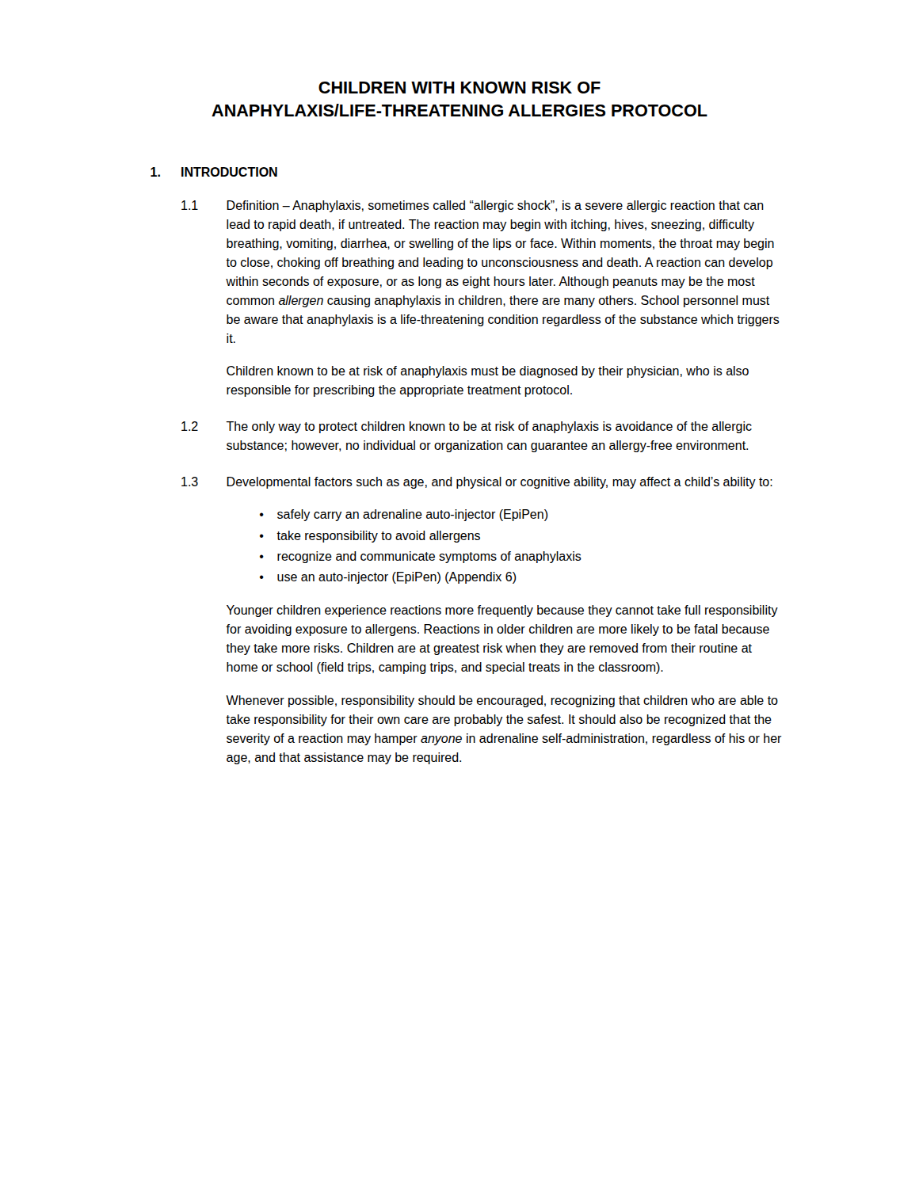Children With Known Risk of
Anaphylaxis/Life-Threatening Allergies Protocol
Introduction
Definition – Anaphylaxis, sometimes called “allergic shock”, is a severe allergic reaction that can lead to rapid death, if untreated. The reaction may begin with itching, hives, sneezing, difficulty breathing, vomiting, diarrhea, or swelling of the lips or face. Within moments, the throat may begin to close, choking off breathing and leading to unconsciousness and death. A reaction can develop within seconds of exposure, or as long as eight hours later. Although peanuts may be the most common allergen causing anaphylaxis in children, there are many others. School personnel must be aware that anaphylaxis is a life-threatening condition regardless of the substance which triggers it.
Children known to be at risk of anaphylaxis must be diagnosed by their physician, who is also responsible for prescribing the appropriate treatment protocol.
The only way to protect children known to be at risk of anaphylaxis is avoidance of the allergic substance; however, no individual or organization can guarantee an allergy-free environment.
Developmental factors such as age, and physical or cognitive ability, may affect a child’s ability to:
safely carry an adrenaline auto-injector (EpiPen)
take responsibility to avoid allergens
recognize and communicate symptoms of anaphylaxis
use an auto-injector (EpiPen) (Appendix 6)
Younger children experience reactions more frequently because they cannot take full responsibility for avoiding exposure to allergens. Reactions in older children are more likely to be fatal because they take more risks. Children are at greatest risk when they are removed from their routine at home or school (field trips, camping trips, and special treats in the classroom).
Whenever possible, responsibility should be encouraged, recognizing that children who are able to take responsibility for their own care are probably the safest. It should also be recognized that the severity of a reaction may hamper anyone in adrenaline self-administration, regardless of his or her age, and that assistance may be required.